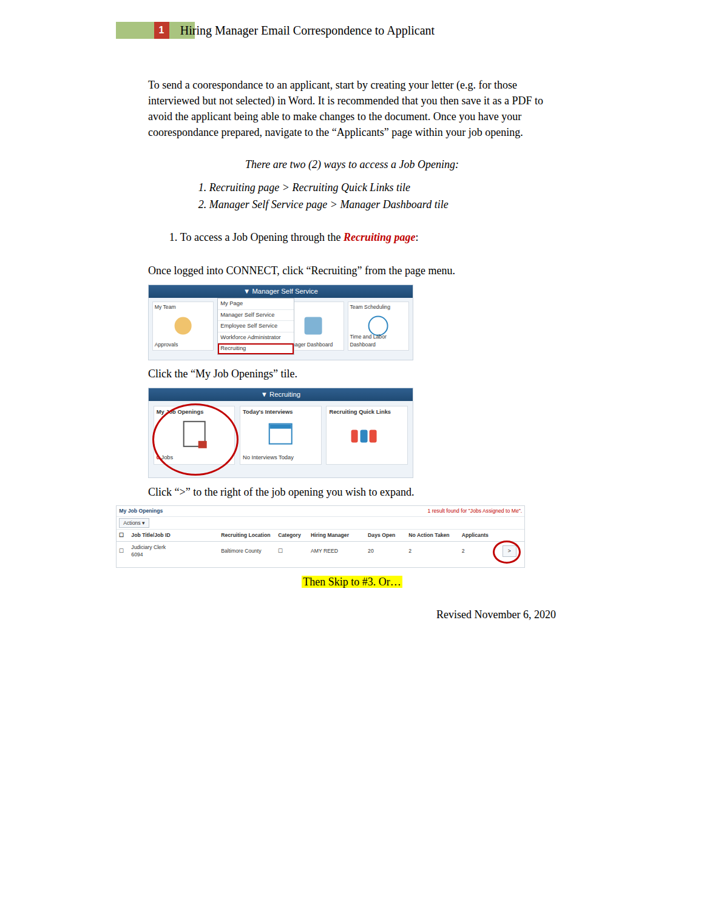1
Hiring Manager Email Correspondence to Applicant
To send a coorespondance to an applicant, start by creating your letter (e.g. for those interviewed but not selected) in Word. It is recommended that you then save it as a PDF to avoid the applicant being able to make changes to the document. Once you have your coorespondance prepared, navigate to the “Applicants” page within your job opening.
There are two (2) ways to access a Job Opening:
Recruiting page > Recruiting Quick Links tile
Manager Self Service page > Manager Dashboard tile
To access a Job Opening through the Recruiting page:
Once logged into CONNECT, click “Recruiting” from the page menu.
▼ Manager Self Service
My Team
Approvals
HR Forms
Time Management
Manager Dashboard
Team Scheduling
Time and Labor Dashboard
My Page
Manager Self Service
Employee Self Service
Workforce Administrator
Recruiting
Click the “My Job Openings” tile.
▼ Recruiting
My Job Openings
0 Jobs
Today's Interviews
No Interviews Today
Recruiting Quick Links
Click “>” to the right of the job opening you wish to expand.
My Job Openings
1 result found for "Jobs Assigned to Me".
Actions ▾
| ☐ | Job Title/Job ID | Recruiting Location | Category | Hiring Manager | Days Open | No Action Taken | Applicants | |
| --- | --- | --- | --- | --- | --- | --- | --- | --- |
| ☐ | Judiciary Clerk 6094 | Baltimore County | ☐ | AMY REED | 20 | 2 | 2 | > |
Then Skip to #3. Or…
Revised November 6, 2020